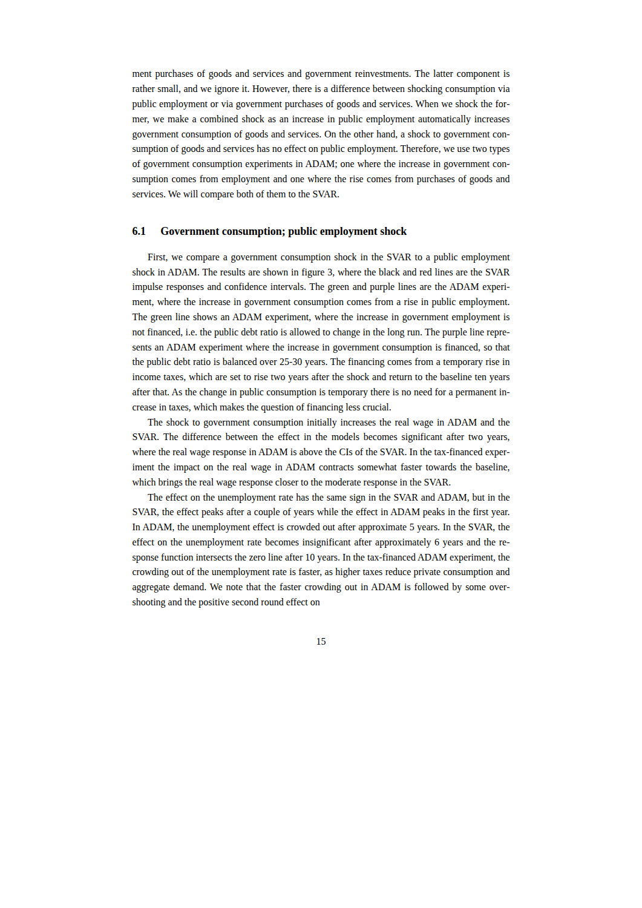ment purchases of goods and services and government reinvestments. The latter component is rather small, and we ignore it. However, there is a difference between shocking consumption via public employment or via government purchases of goods and services. When we shock the former, we make a combined shock as an increase in public employment automatically increases government consumption of goods and services. On the other hand, a shock to government consumption of goods and services has no effect on public employment. Therefore, we use two types of government consumption experiments in ADAM; one where the increase in government consumption comes from employment and one where the rise comes from purchases of goods and services. We will compare both of them to the SVAR.
6.1 Government consumption; public employment shock
First, we compare a government consumption shock in the SVAR to a public employment shock in ADAM. The results are shown in figure 3, where the black and red lines are the SVAR impulse responses and confidence intervals. The green and purple lines are the ADAM experiment, where the increase in government consumption comes from a rise in public employment. The green line shows an ADAM experiment, where the increase in government employment is not financed, i.e. the public debt ratio is allowed to change in the long run. The purple line represents an ADAM experiment where the increase in government consumption is financed, so that the public debt ratio is balanced over 25-30 years. The financing comes from a temporary rise in income taxes, which are set to rise two years after the shock and return to the baseline ten years after that. As the change in public consumption is temporary there is no need for a permanent increase in taxes, which makes the question of financing less crucial.
The shock to government consumption initially increases the real wage in ADAM and the SVAR. The difference between the effect in the models becomes significant after two years, where the real wage response in ADAM is above the CIs of the SVAR. In the tax-financed experiment the impact on the real wage in ADAM contracts somewhat faster towards the baseline, which brings the real wage response closer to the moderate response in the SVAR.
The effect on the unemployment rate has the same sign in the SVAR and ADAM, but in the SVAR, the effect peaks after a couple of years while the effect in ADAM peaks in the first year. In ADAM, the unemployment effect is crowded out after approximate 5 years. In the SVAR, the effect on the unemployment rate becomes insignificant after approximately 6 years and the response function intersects the zero line after 10 years. In the tax-financed ADAM experiment, the crowding out of the unemployment rate is faster, as higher taxes reduce private consumption and aggregate demand. We note that the faster crowding out in ADAM is followed by some overshooting and the positive second round effect on
15